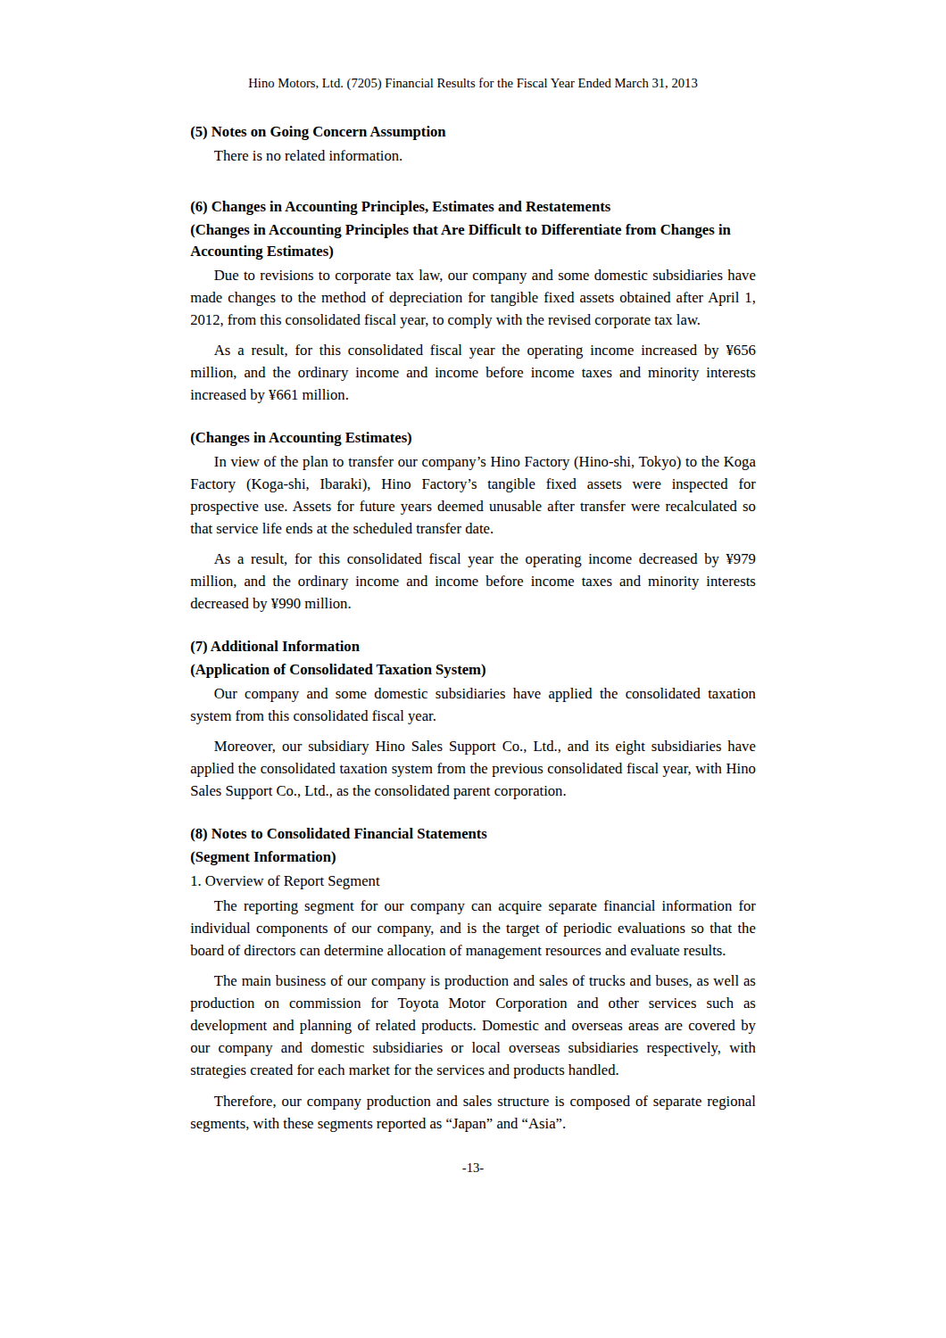Hino Motors, Ltd. (7205) Financial Results for the Fiscal Year Ended March 31, 2013
(5) Notes on Going Concern Assumption
There is no related information.
(6) Changes in Accounting Principles, Estimates and Restatements
(Changes in Accounting Principles that Are Difficult to Differentiate from Changes in Accounting Estimates)
Due to revisions to corporate tax law, our company and some domestic subsidiaries have made changes to the method of depreciation for tangible fixed assets obtained after April 1, 2012, from this consolidated fiscal year, to comply with the revised corporate tax law.
As a result, for this consolidated fiscal year the operating income increased by ¥656 million, and the ordinary income and income before income taxes and minority interests increased by ¥661 million.
(Changes in Accounting Estimates)
In view of the plan to transfer our company’s Hino Factory (Hino-shi, Tokyo) to the Koga Factory (Koga-shi, Ibaraki), Hino Factory’s tangible fixed assets were inspected for prospective use. Assets for future years deemed unusable after transfer were recalculated so that service life ends at the scheduled transfer date.
As a result, for this consolidated fiscal year the operating income decreased by ¥979 million, and the ordinary income and income before income taxes and minority interests decreased by ¥990 million.
(7) Additional Information
(Application of Consolidated Taxation System)
Our company and some domestic subsidiaries have applied the consolidated taxation system from this consolidated fiscal year.
Moreover, our subsidiary Hino Sales Support Co., Ltd., and its eight subsidiaries have applied the consolidated taxation system from the previous consolidated fiscal year, with Hino Sales Support Co., Ltd., as the consolidated parent corporation.
(8) Notes to Consolidated Financial Statements
(Segment Information)
1. Overview of Report Segment
The reporting segment for our company can acquire separate financial information for individual components of our company, and is the target of periodic evaluations so that the board of directors can determine allocation of management resources and evaluate results.
The main business of our company is production and sales of trucks and buses, as well as production on commission for Toyota Motor Corporation and other services such as development and planning of related products. Domestic and overseas areas are covered by our company and domestic subsidiaries or local overseas subsidiaries respectively, with strategies created for each market for the services and products handled.
Therefore, our company production and sales structure is composed of separate regional segments, with these segments reported as “Japan” and “Asia”.
-13-